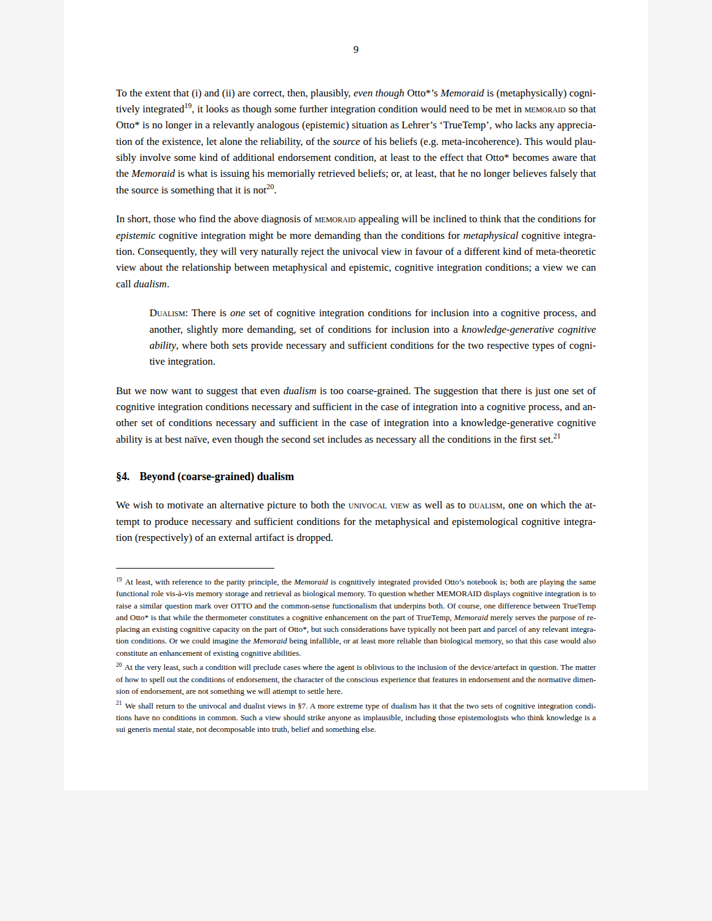9
To the extent that (i) and (ii) are correct, then, plausibly, even though Otto*’s Memoraid is (metaphysically) cognitively integrated19, it looks as though some further integration condition would need to be met in memoraid so that Otto* is no longer in a relevantly analogous (epistemic) situation as Lehrer’s ‘TrueTemp’, who lacks any appreciation of the existence, let alone the reliability, of the source of his beliefs (e.g. meta-incoherence). This would plausibly involve some kind of additional endorsement condition, at least to the effect that Otto* becomes aware that the Memoraid is what is issuing his memorially retrieved beliefs; or, at least, that he no longer believes falsely that the source is something that it is not20.
In short, those who find the above diagnosis of memoraid appealing will be inclined to think that the conditions for epistemic cognitive integration might be more demanding than the conditions for metaphysical cognitive integration. Consequently, they will very naturally reject the univocal view in favour of a different kind of meta-theoretic view about the relationship between metaphysical and epistemic, cognitive integration conditions; a view we can call dualism.
Dualism: There is one set of cognitive integration conditions for inclusion into a cognitive process, and another, slightly more demanding, set of conditions for inclusion into a knowledge-generative cognitive ability, where both sets provide necessary and sufficient conditions for the two respective types of cognitive integration.
But we now want to suggest that even dualism is too coarse-grained. The suggestion that there is just one set of cognitive integration conditions necessary and sufficient in the case of integration into a cognitive process, and another set of conditions necessary and sufficient in the case of integration into a knowledge-generative cognitive ability is at best naïve, even though the second set includes as necessary all the conditions in the first set.21
§4. Beyond (coarse-grained) dualism
We wish to motivate an alternative picture to both the univocal view as well as to dualism, one on which the attempt to produce necessary and sufficient conditions for the metaphysical and epistemological cognitive integration (respectively) of an external artifact is dropped.
19 At least, with reference to the parity principle, the Memoraid is cognitively integrated provided Otto’s notebook is; both are playing the same functional role vis-à-vis memory storage and retrieval as biological memory. To question whether MEMORAID displays cognitive integration is to raise a similar question mark over OTTO and the common-sense functionalism that underpins both. Of course, one difference between TrueTemp and Otto* is that while the thermometer constitutes a cognitive enhancement on the part of TrueTemp, Memoraid merely serves the purpose of replacing an existing cognitive capacity on the part of Otto*, but such considerations have typically not been part and parcel of any relevant integration conditions. Or we could imagine the Memoraid being infallible, or at least more reliable than biological memory, so that this case would also constitute an enhancement of existing cognitive abilities.
20 At the very least, such a condition will preclude cases where the agent is oblivious to the inclusion of the device/artefact in question. The matter of how to spell out the conditions of endorsement, the character of the conscious experience that features in endorsement and the normative dimension of endorsement, are not something we will attempt to settle here.
21 We shall return to the univocal and dualist views in §7. A more extreme type of dualism has it that the two sets of cognitive integration conditions have no conditions in common. Such a view should strike anyone as implausible, including those epistemologists who think knowledge is a sui generis mental state, not decomposable into truth, belief and something else.